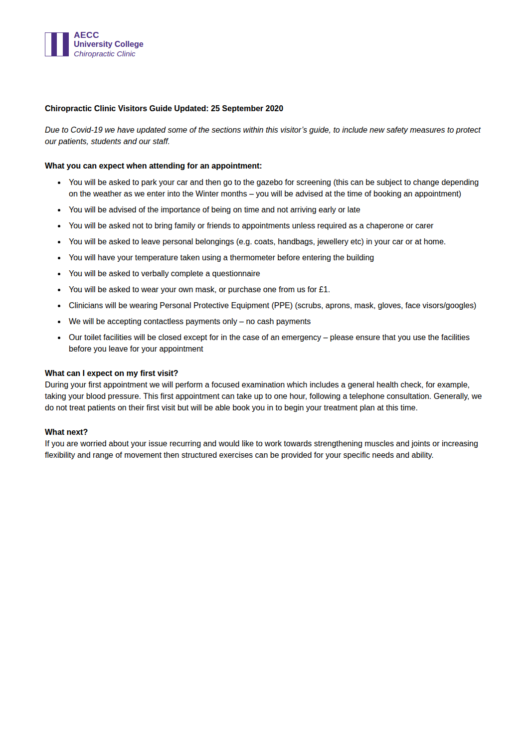AECC
University College
Chiropractic Clinic
Chiropractic Clinic Visitors Guide Updated: 25 September 2020
Due to Covid-19 we have updated some of the sections within this visitor’s guide, to include new safety measures to protect our patients, students and our staff.
What you can expect when attending for an appointment:
You will be asked to park your car and then go to the gazebo for screening (this can be subject to change depending on the weather as we enter into the Winter months – you will be advised at the time of booking an appointment)
You will be advised of the importance of being on time and not arriving early or late
You will be asked not to bring family or friends to appointments unless required as a chaperone or carer
You will be asked to leave personal belongings (e.g. coats, handbags, jewellery etc) in your car or at home.
You will have your temperature taken using a thermometer before entering the building
You will be asked to verbally complete a questionnaire
You will be asked to wear your own mask, or purchase one from us for £1.
Clinicians will be wearing Personal Protective Equipment (PPE) (scrubs, aprons, mask, gloves, face visors/googles)
We will be accepting contactless payments only – no cash payments
Our toilet facilities will be closed except for in the case of an emergency – please ensure that you use the facilities before you leave for your appointment
What can I expect on my first visit?
During your first appointment we will perform a focused examination which includes a general health check, for example, taking your blood pressure. This first appointment can take up to one hour, following a telephone consultation. Generally, we do not treat patients on their first visit but will be able book you in to begin your treatment plan at this time.
What next?
If you are worried about your issue recurring and would like to work towards strengthening muscles and joints or increasing flexibility and range of movement then structured exercises can be provided for your specific needs and ability.